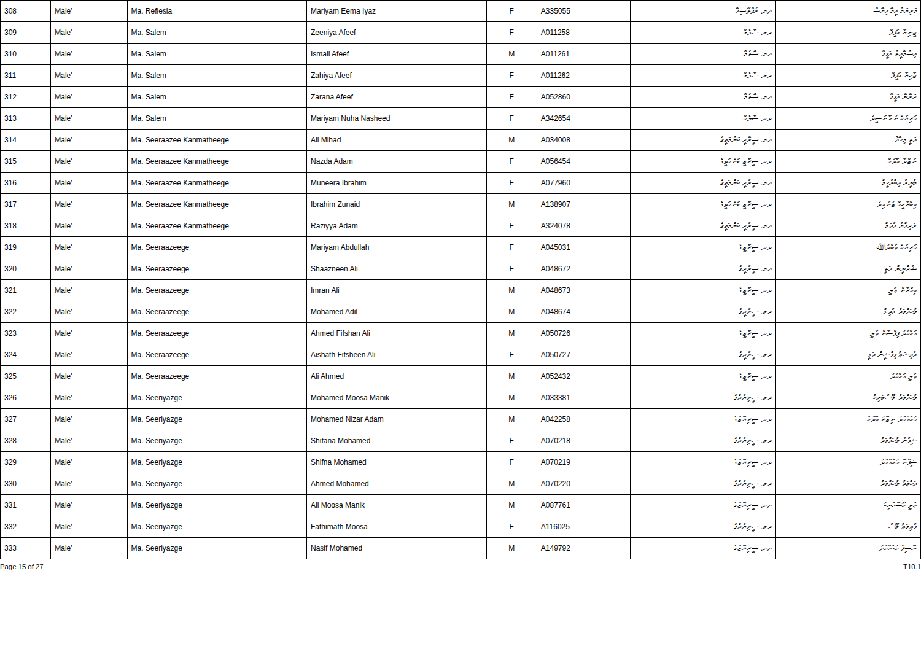| 308 | Male' | Ma. Reflesia | Mariyam Eema Iyaz | F | A335055 | ދ‌މ. ރެފްލޭސިއާ | މަރިޔަމް އީމާ އިޔާޟް |
| 309 | Male' | Ma. Salem | Zeeniya Afeef | F | A011258 | ދ‌މ. ސާލެމް | ޒީނިޔާ އަފީފް |
| 310 | Male' | Ma. Salem | Ismail Afeef | M | A011261 | ދ‌މ. ސާލެމް | އިސްމާޢީލް އަފީފް |
| 311 | Male' | Ma. Salem | Zahiya Afeef | F | A011262 | ދ‌މ. ސާލެމް | ޒާހިޔާ އަފީފް |
| 312 | Male' | Ma. Salem | Zarana Afeef | F | A052860 | ދ‌މ. ސާލެމް | ޒަރާނާ އަފީފް |
| 313 | Male' | Ma. Salem | Mariyam Nuha Nasheed | F | A342654 | ދ‌މ. ސާލެމް | މަރިޔަމް ނުހާ ނަޝީދު |
| 314 | Male' | Ma. Seeraazee Kanmatheege | Ali Mihad | M | A034008 | ދ‌މ. ސީރާޒީ ކަންމަތީގެ | ޢަލީ މިހާދު |
| 315 | Male' | Ma. Seeraazee Kanmatheege | Nazda Adam | F | A056454 | ދ‌މ. ސީރާޒީ ކަންމަތީގެ | ނަޒްދާ އާދަމް |
| 316 | Male' | Ma. Seeraazee Kanmatheege | Muneera Ibrahim | F | A077960 | ދ‌މ. ސީރާޒީ ކަންމަތީގެ | މުނީރާ އިބްރާހީމް |
| 317 | Male' | Ma. Seeraazee Kanmatheege | Ibrahim Zunaid | M | A138907 | ދ‌މ. ސީރާޒީ ކަންމަތީގެ | އިބްރާހީމް ޒުނައިދު |
| 318 | Male' | Ma. Seeraazee Kanmatheege | Raziyya Adam | F | A324078 | ދ‌މ. ސީރާޒީ ކަންމަތީގެ | ރަޒިއްޔާ އާދަމް |
| 319 | Male' | Ma. Seeraazeege | Mariyam Abdullah | F | A045031 | ދ‌މ. ސީރާޒީގެ | މަރިޔަމް ޢަބްދުﷲ |
| 320 | Male' | Ma. Seeraazeege | Shaazneen Ali | F | A048672 | ދ‌މ. ސީރާޒީގެ | ޝާޒްނީން ޢަލީ |
| 321 | Male' | Ma. Seeraazeege | Imran Ali | M | A048673 | ދ‌މ. ސީރާޒީގެ | އިމްރާން ޢަލީ |
| 322 | Male' | Ma. Seeraazeege | Mohamed Adil | M | A048674 | ދ‌މ. ސީރާޒީގެ | މުޙައްމަދު އާދިލް |
| 323 | Male' | Ma. Seeraazeege | Ahmed Fifshan Ali | M | A050726 | ދ‌މ. ސީރާޒީގެ | އަޙްމަދު ފިފްޝާން ޢަލީ |
| 324 | Male' | Ma. Seeraazeege | Aishath Fifsheen Ali | F | A050727 | ދ‌މ. ސީރާޒީގެ | ޢާއިޝަތު ފިފްޝީން ޢަލީ |
| 325 | Male' | Ma. Seeraazeege | Ali Ahmed | M | A052432 | ދ‌މ. ސީރާޒީގެ | ޢަލީ އަޙްމަދު |
| 326 | Male' | Ma. Seeriyazge | Mohamed Moosa Manik | M | A033381 | ދ‌މ. ސީރިޔާޒްގެ | މުޙައްމަދު މޫސާމަނިކު |
| 327 | Male' | Ma. Seeriyazge | Mohamed Nizar Adam | M | A042258 | ދ‌މ. ސީރިޔާޒްގެ | މުޙައްމަދު ނިޒާރު އާދަމް |
| 328 | Male' | Ma. Seeriyazge | Shifana Mohamed | F | A070218 | ދ‌މ. ސީރިޔާޒްގެ | ޝިފާނާ މުޙައްމަދު |
| 329 | Male' | Ma. Seeriyazge | Shifna Mohamed | F | A070219 | ދ‌މ. ސީރިޔާޒްގެ | ޝިފްނާ މުޙައްމަދު |
| 330 | Male' | Ma. Seeriyazge | Ahmed Mohamed | M | A070220 | ދ‌މ. ސީރިޔާޒްގެ | އަޙްމަދު މުޙައްމަދު |
| 331 | Male' | Ma. Seeriyazge | Ali Moosa Manik | M | A087761 | ދ‌މ. ސީރިޔާޒްގެ | ޢަލީ މޫސާމަނިކު |
| 332 | Male' | Ma. Seeriyazge | Fathimath Moosa | F | A116025 | ދ‌މ. ސީރިޔާޒްގެ | ފާޠިމަތު މޫސާ |
| 333 | Male' | Ma. Seeriyazge | Nasif Mohamed | M | A149792 | ދ‌މ. ސީރިޔާޒްގެ | ނާސިފް މުޙައްމަދު |
Page 15 of 27 T10.1